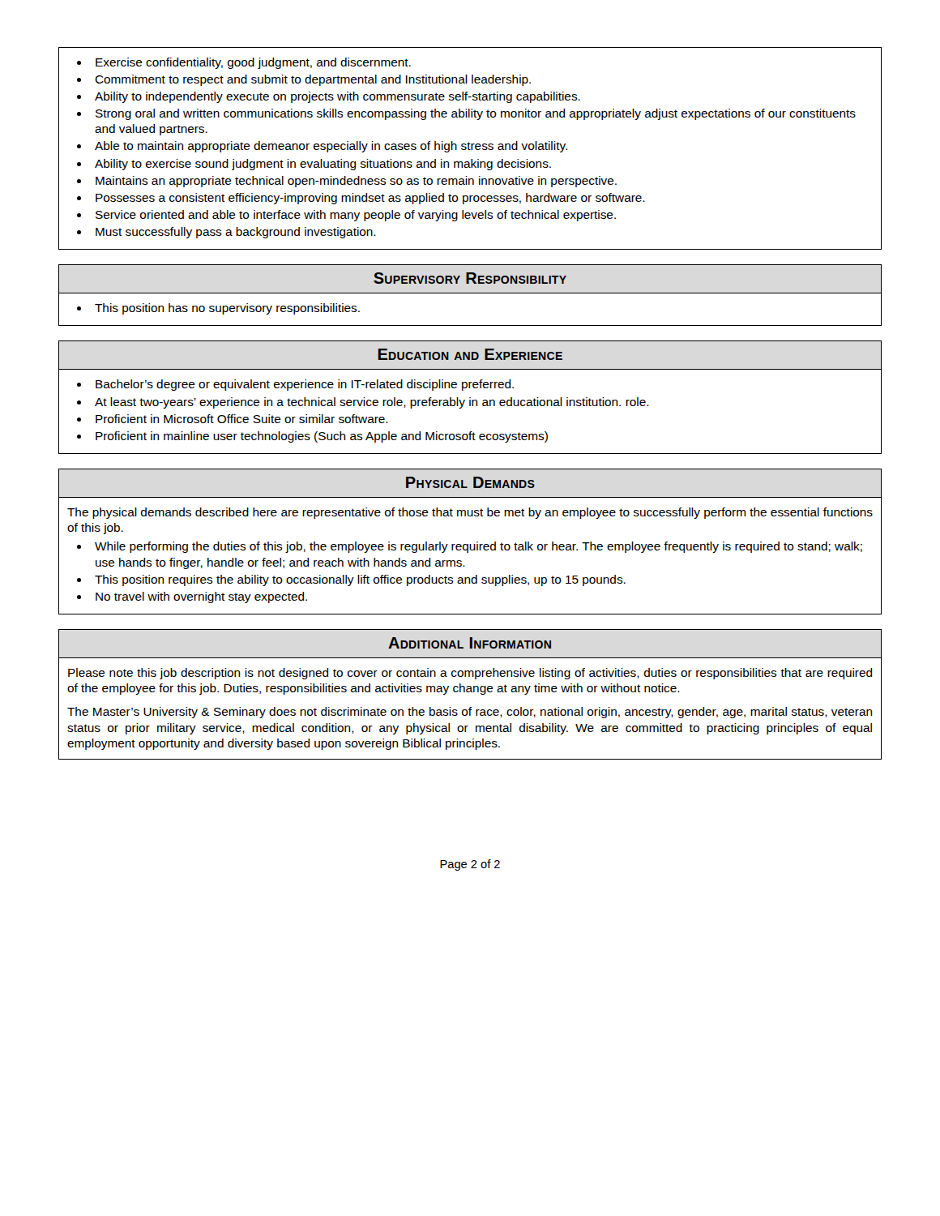Exercise confidentiality, good judgment, and discernment.
Commitment to respect and submit to departmental and Institutional leadership.
Ability to independently execute on projects with commensurate self-starting capabilities.
Strong oral and written communications skills encompassing the ability to monitor and appropriately adjust expectations of our constituents and valued partners.
Able to maintain appropriate demeanor especially in cases of high stress and volatility.
Ability to exercise sound judgment in evaluating situations and in making decisions.
Maintains an appropriate technical open-mindedness so as to remain innovative in perspective.
Possesses a consistent efficiency-improving mindset as applied to processes, hardware or software.
Service oriented and able to interface with many people of varying levels of technical expertise.
Must successfully pass a background investigation.
Supervisory Responsibility
This position has no supervisory responsibilities.
Education and Experience
Bachelor’s degree or equivalent experience in IT-related discipline preferred.
At least two-years’ experience in a technical service role, preferably in an educational institution. role.
Proficient in Microsoft Office Suite or similar software.
Proficient in mainline user technologies (Such as Apple and Microsoft ecosystems)
Physical Demands
The physical demands described here are representative of those that must be met by an employee to successfully perform the essential functions of this job.
While performing the duties of this job, the employee is regularly required to talk or hear. The employee frequently is required to stand; walk; use hands to finger, handle or feel; and reach with hands and arms.
This position requires the ability to occasionally lift office products and supplies, up to 15 pounds.
No travel with overnight stay expected.
Additional Information
Please note this job description is not designed to cover or contain a comprehensive listing of activities, duties or responsibilities that are required of the employee for this job. Duties, responsibilities and activities may change at any time with or without notice.
The Master’s University & Seminary does not discriminate on the basis of race, color, national origin, ancestry, gender, age, marital status, veteran status or prior military service, medical condition, or any physical or mental disability. We are committed to practicing principles of equal employment opportunity and diversity based upon sovereign Biblical principles.
Page 2 of 2